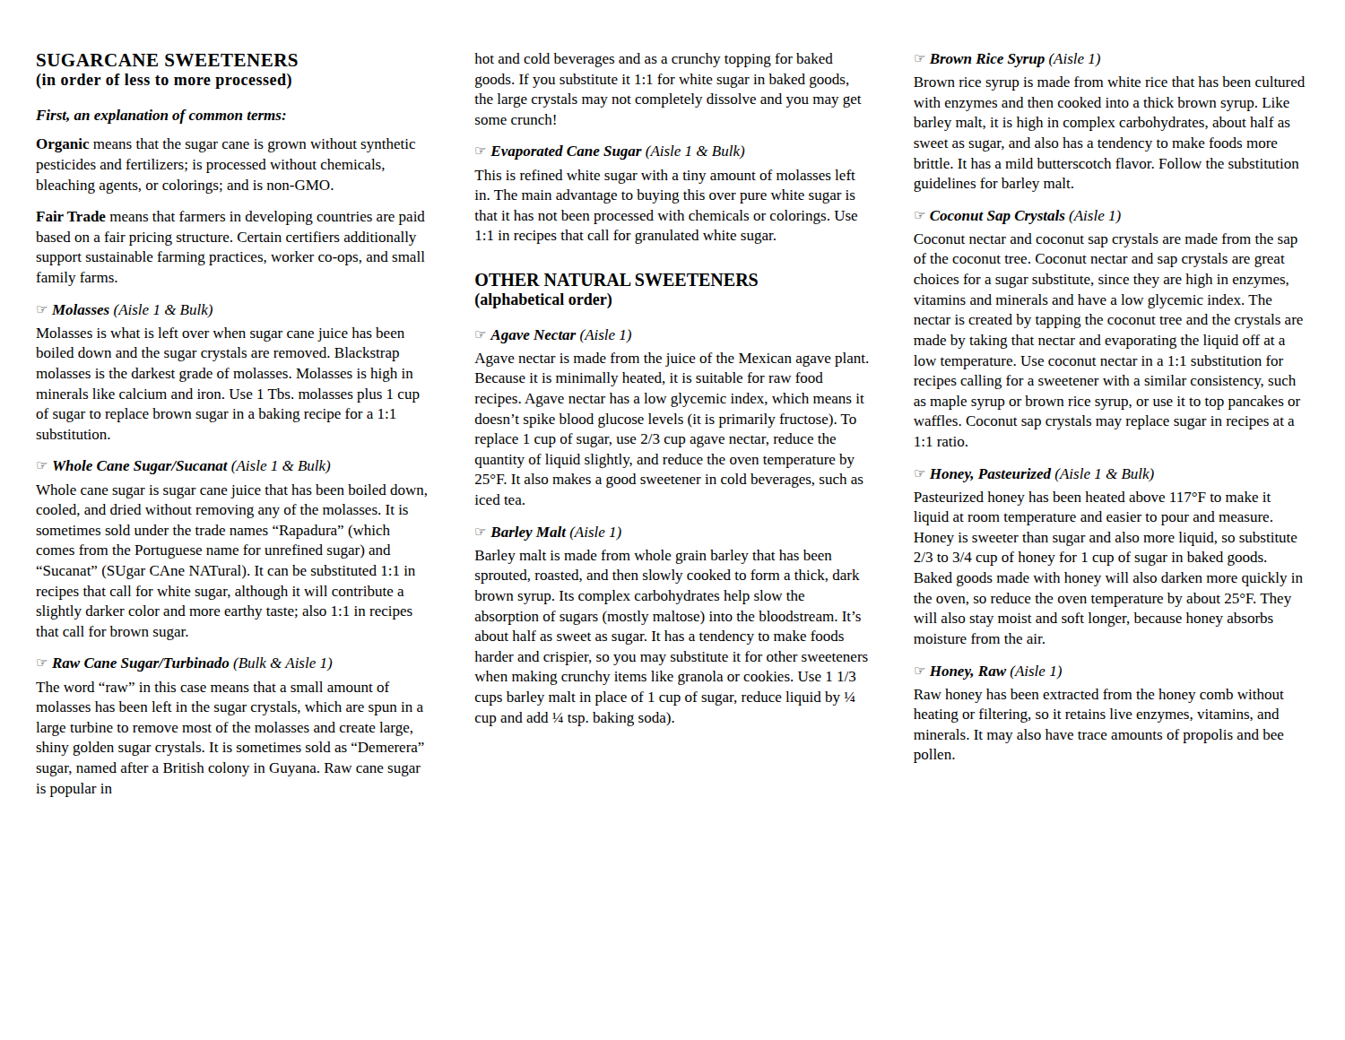SUGARCANE SWEETENERS (in order of less to more processed)
First, an explanation of common terms:
Organic means that the sugar cane is grown without synthetic pesticides and fertilizers; is processed without chemicals, bleaching agents, or colorings; and is non-GMO.
Fair Trade means that farmers in developing countries are paid based on a fair pricing structure. Certain certifiers additionally support sustainable farming practices, worker co-ops, and small family farms.
☞Molasses (Aisle 1 & Bulk)
Molasses is what is left over when sugar cane juice has been boiled down and the sugar crystals are removed. Blackstrap molasses is the darkest grade of molasses. Molasses is high in minerals like calcium and iron. Use 1 Tbs. molasses plus 1 cup of sugar to replace brown sugar in a baking recipe for a 1:1 substitution.
☞Whole Cane Sugar/Sucanat (Aisle 1 & Bulk)
Whole cane sugar is sugar cane juice that has been boiled down, cooled, and dried without removing any of the molasses. It is sometimes sold under the trade names “Rapadura” (which comes from the Portuguese name for unrefined sugar) and “Sucanat” (SUgar CAne NATural). It can be substituted 1:1 in recipes that call for white sugar, although it will contribute a slightly darker color and more earthy taste; also 1:1 in recipes that call for brown sugar.
☞Raw Cane Sugar/Turbinado (Bulk & Aisle 1)
The word “raw” in this case means that a small amount of molasses has been left in the sugar crystals, which are spun in a large turbine to remove most of the molasses and create large, shiny golden sugar crystals. It is sometimes sold as “Demerera” sugar, named after a British colony in Guyana. Raw cane sugar is popular in
hot and cold beverages and as a crunchy topping for baked goods. If you substitute it 1:1 for white sugar in baked goods, the large crystals may not completely dissolve and you may get some crunch!
☞Evaporated Cane Sugar (Aisle 1 & Bulk)
This is refined white sugar with a tiny amount of molasses left in. The main advantage to buying this over pure white sugar is that it has not been processed with chemicals or colorings. Use 1:1 in recipes that call for granulated white sugar.
OTHER NATURAL SWEETENERS (alphabetical order)
☞Agave Nectar (Aisle 1)
Agave nectar is made from the juice of the Mexican agave plant. Because it is minimally heated, it is suitable for raw food recipes. Agave nectar has a low glycemic index, which means it doesn’t spike blood glucose levels (it is primarily fructose). To replace 1 cup of sugar, use 2/3 cup agave nectar, reduce the quantity of liquid slightly, and reduce the oven temperature by 25°F. It also makes a good sweetener in cold beverages, such as iced tea.
☞Barley Malt (Aisle 1)
Barley malt is made from whole grain barley that has been sprouted, roasted, and then slowly cooked to form a thick, dark brown syrup. Its complex carbohydrates help slow the absorption of sugars (mostly maltose) into the bloodstream. It’s about half as sweet as sugar. It has a tendency to make foods harder and crispier, so you may substitute it for other sweeteners when making crunchy items like granola or cookies. Use 1 1/3 cups barley malt in place of 1 cup of sugar, reduce liquid by ¼ cup and add ¼ tsp. baking soda).
☞Brown Rice Syrup (Aisle 1)
Brown rice syrup is made from white rice that has been cultured with enzymes and then cooked into a thick brown syrup. Like barley malt, it is high in complex carbohydrates, about half as sweet as sugar, and also has a tendency to make foods more brittle. It has a mild butterscotch flavor. Follow the substitution guidelines for barley malt.
☞Coconut Sap Crystals (Aisle 1)
Coconut nectar and coconut sap crystals are made from the sap of the coconut tree. Coconut nectar and sap crystals are great choices for a sugar substitute, since they are high in enzymes, vitamins and minerals and have a low glycemic index. The nectar is created by tapping the coconut tree and the crystals are made by taking that nectar and evaporating the liquid off at a low temperature. Use coconut nectar in a 1:1 substitution for recipes calling for a sweetener with a similar consistency, such as maple syrup or brown rice syrup, or use it to top pancakes or waffles. Coconut sap crystals may replace sugar in recipes at a 1:1 ratio.
☞Honey, Pasteurized (Aisle 1 & Bulk)
Pasteurized honey has been heated above 117°F to make it liquid at room temperature and easier to pour and measure. Honey is sweeter than sugar and also more liquid, so substitute 2/3 to 3/4 cup of honey for 1 cup of sugar in baked goods. Baked goods made with honey will also darken more quickly in the oven, so reduce the oven temperature by about 25°F. They will also stay moist and soft longer, because honey absorbs moisture from the air.
☞Honey, Raw (Aisle 1)
Raw honey has been extracted from the honey comb without heating or filtering, so it retains live enzymes, vitamins, and minerals. It may also have trace amounts of propolis and bee pollen.